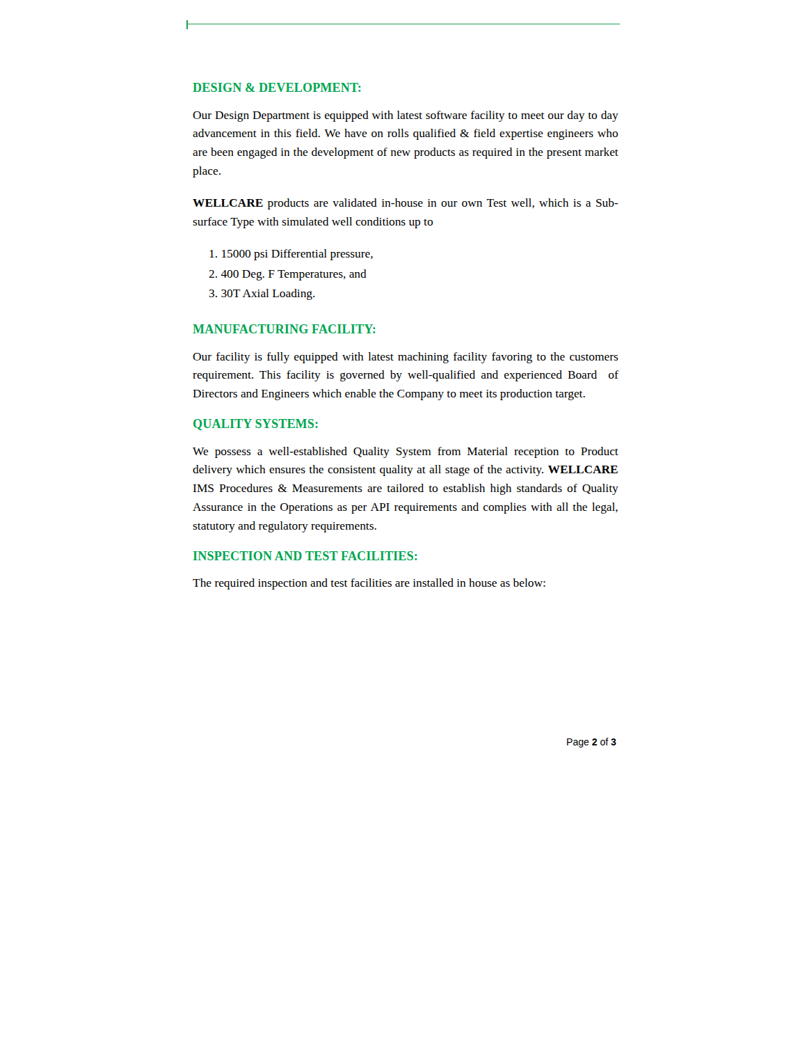DESIGN & DEVELOPMENT:
Our Design Department is equipped with latest software facility to meet our day to day advancement in this field. We have on rolls qualified & field expertise engineers who are been engaged in the development of new products as required in the present market place.
WELLCARE products are validated in-house in our own Test well, which is a Sub-surface Type with simulated well conditions up to
15000 psi Differential pressure,
400 Deg. F Temperatures, and
30T Axial Loading.
MANUFACTURING FACILITY:
Our facility is fully equipped with latest machining facility favoring to the customers requirement. This facility is governed by well-qualified and experienced Board of Directors and Engineers which enable the Company to meet its production target.
QUALITY SYSTEMS:
We possess a well-established Quality System from Material reception to Product delivery which ensures the consistent quality at all stage of the activity. WELLCARE IMS Procedures & Measurements are tailored to establish high standards of Quality Assurance in the Operations as per API requirements and complies with all the legal, statutory and regulatory requirements.
INSPECTION AND TEST FACILITIES:
The required inspection and test facilities are installed in house as below:
Page 2 of 3